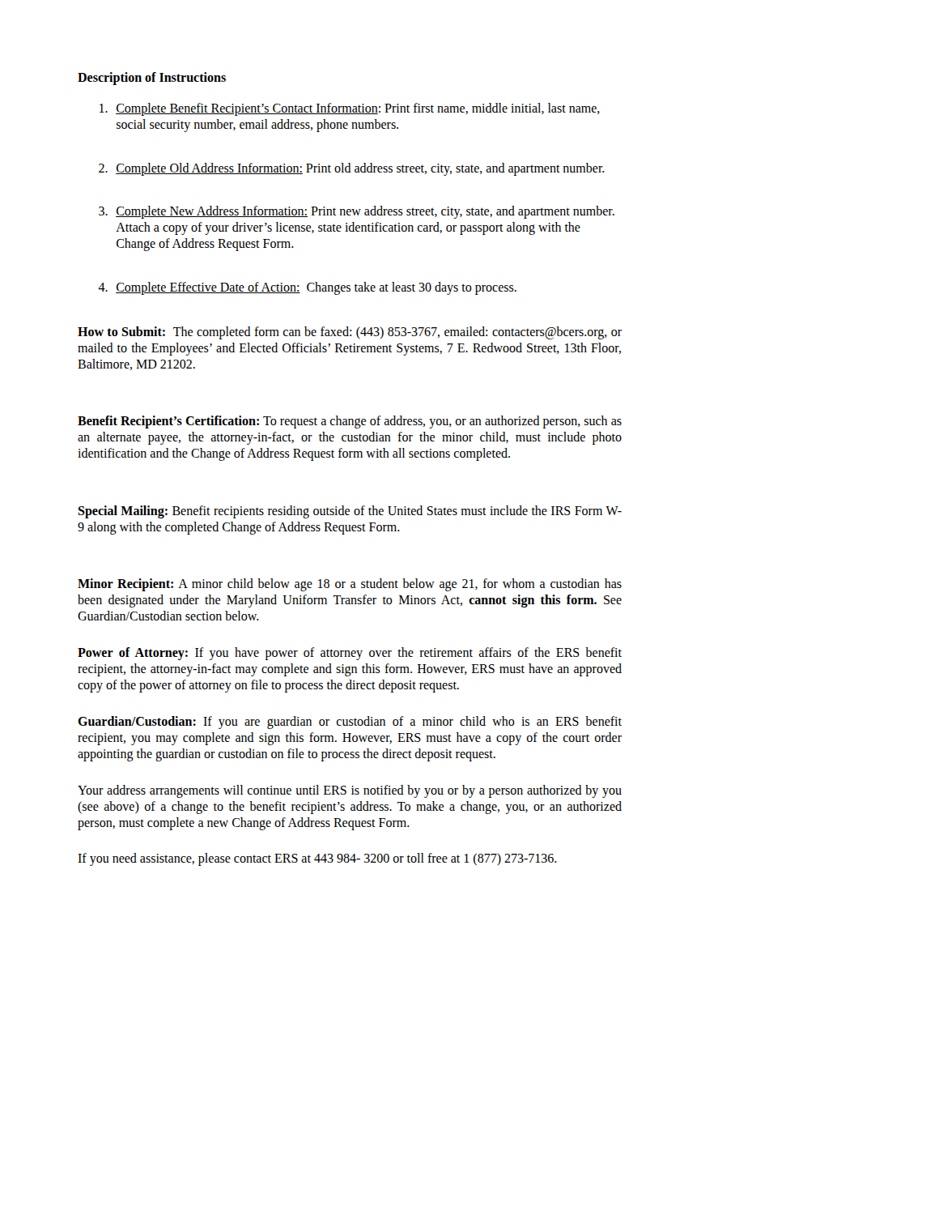Description of Instructions
Complete Benefit Recipient’s Contact Information: Print first name, middle initial, last name, social security number, email address, phone numbers.
Complete Old Address Information: Print old address street, city, state, and apartment number.
Complete New Address Information: Print new address street, city, state, and apartment number. Attach a copy of your driver’s license, state identification card, or passport along with the Change of Address Request Form.
Complete Effective Date of Action: Changes take at least 30 days to process.
How to Submit: The completed form can be faxed: (443) 853-3767, emailed: contacters@bcers.org, or mailed to the Employees’ and Elected Officials’ Retirement Systems, 7 E. Redwood Street, 13th Floor, Baltimore, MD 21202.
Benefit Recipient’s Certification: To request a change of address, you, or an authorized person, such as an alternate payee, the attorney-in-fact, or the custodian for the minor child, must include photo identification and the Change of Address Request form with all sections completed.
Special Mailing: Benefit recipients residing outside of the United States must include the IRS Form W-9 along with the completed Change of Address Request Form.
Minor Recipient: A minor child below age 18 or a student below age 21, for whom a custodian has been designated under the Maryland Uniform Transfer to Minors Act, cannot sign this form. See Guardian/Custodian section below.
Power of Attorney: If you have power of attorney over the retirement affairs of the ERS benefit recipient, the attorney-in-fact may complete and sign this form. However, ERS must have an approved copy of the power of attorney on file to process the direct deposit request.
Guardian/Custodian: If you are guardian or custodian of a minor child who is an ERS benefit recipient, you may complete and sign this form. However, ERS must have a copy of the court order appointing the guardian or custodian on file to process the direct deposit request.
Your address arrangements will continue until ERS is notified by you or by a person authorized by you (see above) of a change to the benefit recipient’s address. To make a change, you, or an authorized person, must complete a new Change of Address Request Form.
If you need assistance, please contact ERS at 443 984- 3200 or toll free at 1 (877) 273-7136.